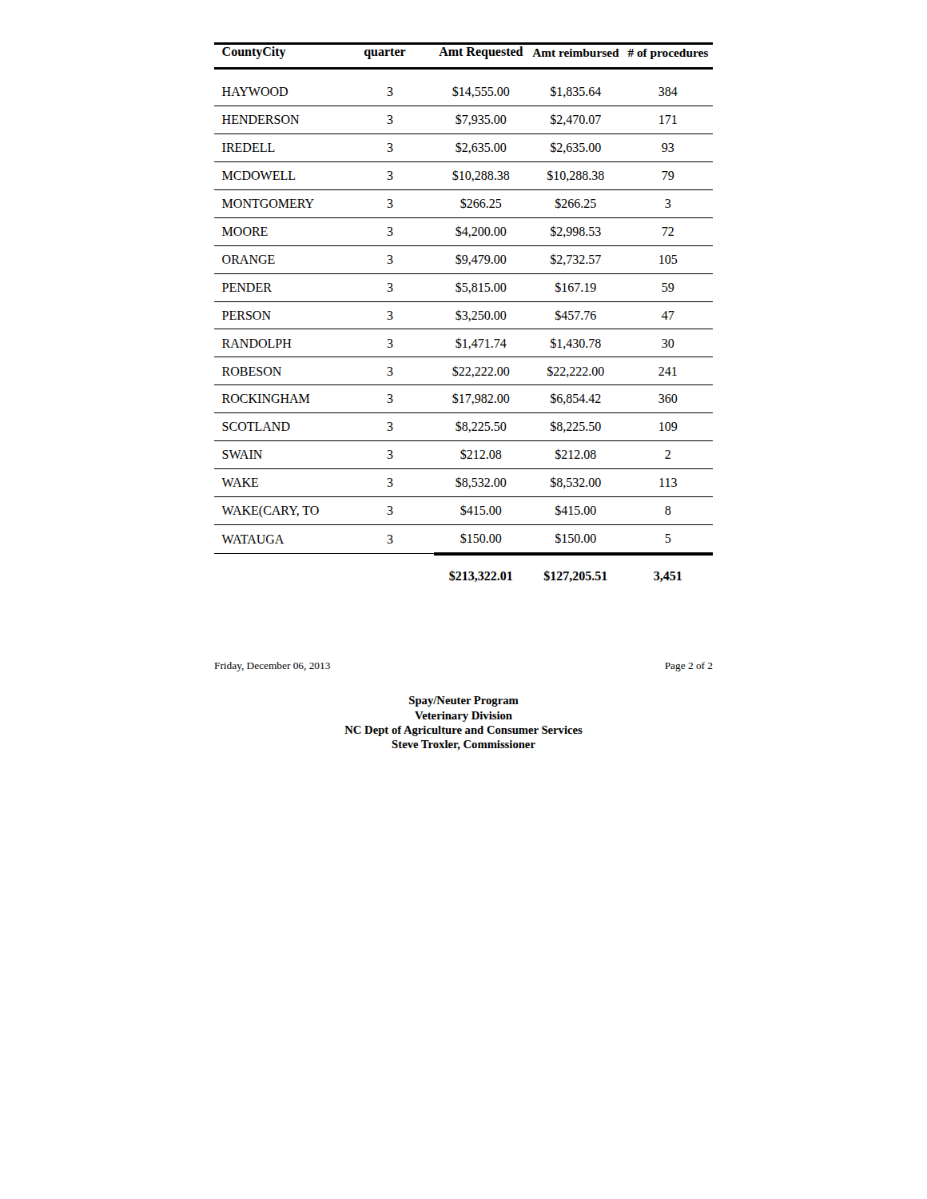| CountyCity | quarter | Amt Requested | Amt reimbursed | # of procedures |
| --- | --- | --- | --- | --- |
| HAYWOOD | 3 | $14,555.00 | $1,835.64 | 384 |
| HENDERSON | 3 | $7,935.00 | $2,470.07 | 171 |
| IREDELL | 3 | $2,635.00 | $2,635.00 | 93 |
| MCDOWELL | 3 | $10,288.38 | $10,288.38 | 79 |
| MONTGOMERY | 3 | $266.25 | $266.25 | 3 |
| MOORE | 3 | $4,200.00 | $2,998.53 | 72 |
| ORANGE | 3 | $9,479.00 | $2,732.57 | 105 |
| PENDER | 3 | $5,815.00 | $167.19 | 59 |
| PERSON | 3 | $3,250.00 | $457.76 | 47 |
| RANDOLPH | 3 | $1,471.74 | $1,430.78 | 30 |
| ROBESON | 3 | $22,222.00 | $22,222.00 | 241 |
| ROCKINGHAM | 3 | $17,982.00 | $6,854.42 | 360 |
| SCOTLAND | 3 | $8,225.50 | $8,225.50 | 109 |
| SWAIN | 3 | $212.08 | $212.08 | 2 |
| WAKE | 3 | $8,532.00 | $8,532.00 | 113 |
| WAKE(CARY, TO | 3 | $415.00 | $415.00 | 8 |
| WATAUGA | 3 | $150.00 | $150.00 | 5 |
| | | $213,322.01 | $127,205.51 | 3,451 |
Friday, December 06, 2013 Page 2 of 2
Spay/Neuter Program
Veterinary Division
NC Dept of Agriculture and Consumer Services
Steve Troxler, Commissioner